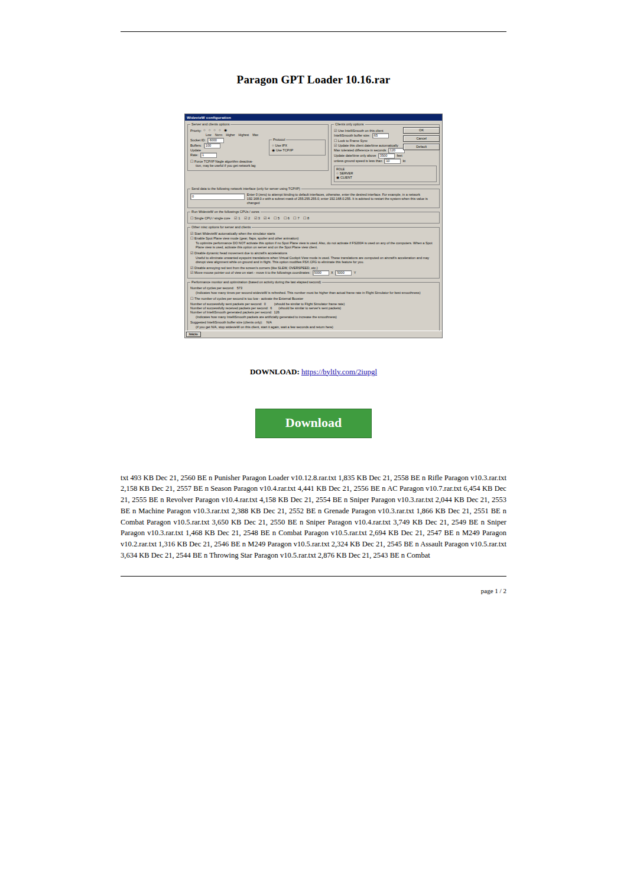Paragon GPT Loader 10.16.rar
WidevieW configuration
OK Cancel Default
Server and clients options
Priority:
Low Norm Higher Highest Max
Socket ID: 6000
Buffers: 100
Update
Rate: 1
Protocol
Use IPX
Use TCP/IP
Force TCP/IP Nagle algorithm deactiva-
tion, may be useful if you get network lag
Clients only options
Use IntelliSmooth on this client
IntelliSmooth buffer size: 65
Lock to Frame Sync
Update this client date/time automatically
Max tolerated difference in seconds 120
Update date/time only above 3500 feet
unless ground speed is less than 10 kt
ROLE
SERVER
CLIENT
Send data to the following network interface (only for server using TCP/IP)
0
Enter 0 (zero) to attempt binding to default interfaces, otherwise, enter the desired interface. For example, in a network 192.168.0.x with a subnet mask of 255.255.255.0, enter 192.168.0.255. It is advised to restart the system when this value is changed
Run WidevieW on the followings CPUs / cores
Single CPU / single core 1 2 3 4 5 6 7 8
Other misc options for server and clients
Start WidevieW automatically when the simulator starts
Enable Spot Plane view mode (gear, flaps, spoiler and other animation)
To optimize performance DO NOT activate this option if no Spot Plane view is used. Also, do not activate if FS2004 is used on any of the computers. When a Spot Plane view is used, activate this option on server and on the Spot Plane view client.
Disable dynamic head movement due to aircraft's accelerations
Useful to eliminate unwanted eyepoint translations when Virtual Cockpit View mode is used. These translations are computed on aircraft's acceleration and may disrupt view alignment while on ground and in flight. This option modifies FSX.CFG to eliminate this feature for you.
Disable annoying red text from the screen's corners (like SLEW, OVERSPEED, etc.)
Move mouse pointer out of view on start - move it to the followings coordinates: 5000 X 5000 Y
Performance monitor and optimization (based on activity during the last elapsed second)
Number of cycles per second: 573
(Indicates how many times per second widevieW is refreshed. This number must be higher than actual frame rate in Flight Simulator for best smoothness)
The number of cycles per second is too low - activate the External Booster
Number of successfully sent packets per second: 0 (should be similar to Flight Simulator frame rate)
Number of successfully received packets per second: 6 (should be similar to server's sent packets)
Number of IntelliSmooth generated packets per second: 126
(Indicates how many IntelliSmooth packets are artificially generated to increase the smoothness)
Suggested IntelliSmooth buffer size (clients only): N/A
(if you get N/A, stop widevieW on this client, start it again, wait a few seconds and return here)
Inicio
DOWNLOAD: https://byltly.com/2iupgl
Download
txt 493 KB Dec 21, 2560 BE n Punisher Paragon Loader v10.12.8.rar.txt 1,835 KB Dec 21, 2558 BE n Rifle Paragon v10.3.rar.txt 2,158 KB Dec 21, 2557 BE n Season Paragon v10.4.rar.txt 4,441 KB Dec 21, 2556 BE n AC Paragon v10.7.rar.txt 6,454 KB Dec 21, 2555 BE n Revolver Paragon v10.4.rar.txt 4,158 KB Dec 21, 2554 BE n Sniper Paragon v10.3.rar.txt 2,044 KB Dec 21, 2553 BE n Machine Paragon v10.3.rar.txt 2,388 KB Dec 21, 2552 BE n Grenade Paragon v10.3.rar.txt 1,866 KB Dec 21, 2551 BE n Combat Paragon v10.5.rar.txt 3,650 KB Dec 21, 2550 BE n Sniper Paragon v10.4.rar.txt 3,749 KB Dec 21, 2549 BE n Sniper Paragon v10.3.rar.txt 1,468 KB Dec 21, 2548 BE n Combat Paragon v10.5.rar.txt 2,694 KB Dec 21, 2547 BE n M249 Paragon v10.2.rar.txt 1,316 KB Dec 21, 2546 BE n M249 Paragon v10.5.rar.txt 2,324 KB Dec 21, 2545 BE n Assault Paragon v10.5.rar.txt 3,634 KB Dec 21, 2544 BE n Throwing Star Paragon v10.5.rar.txt 2,876 KB Dec 21, 2543 BE n Combat
page 1 / 2